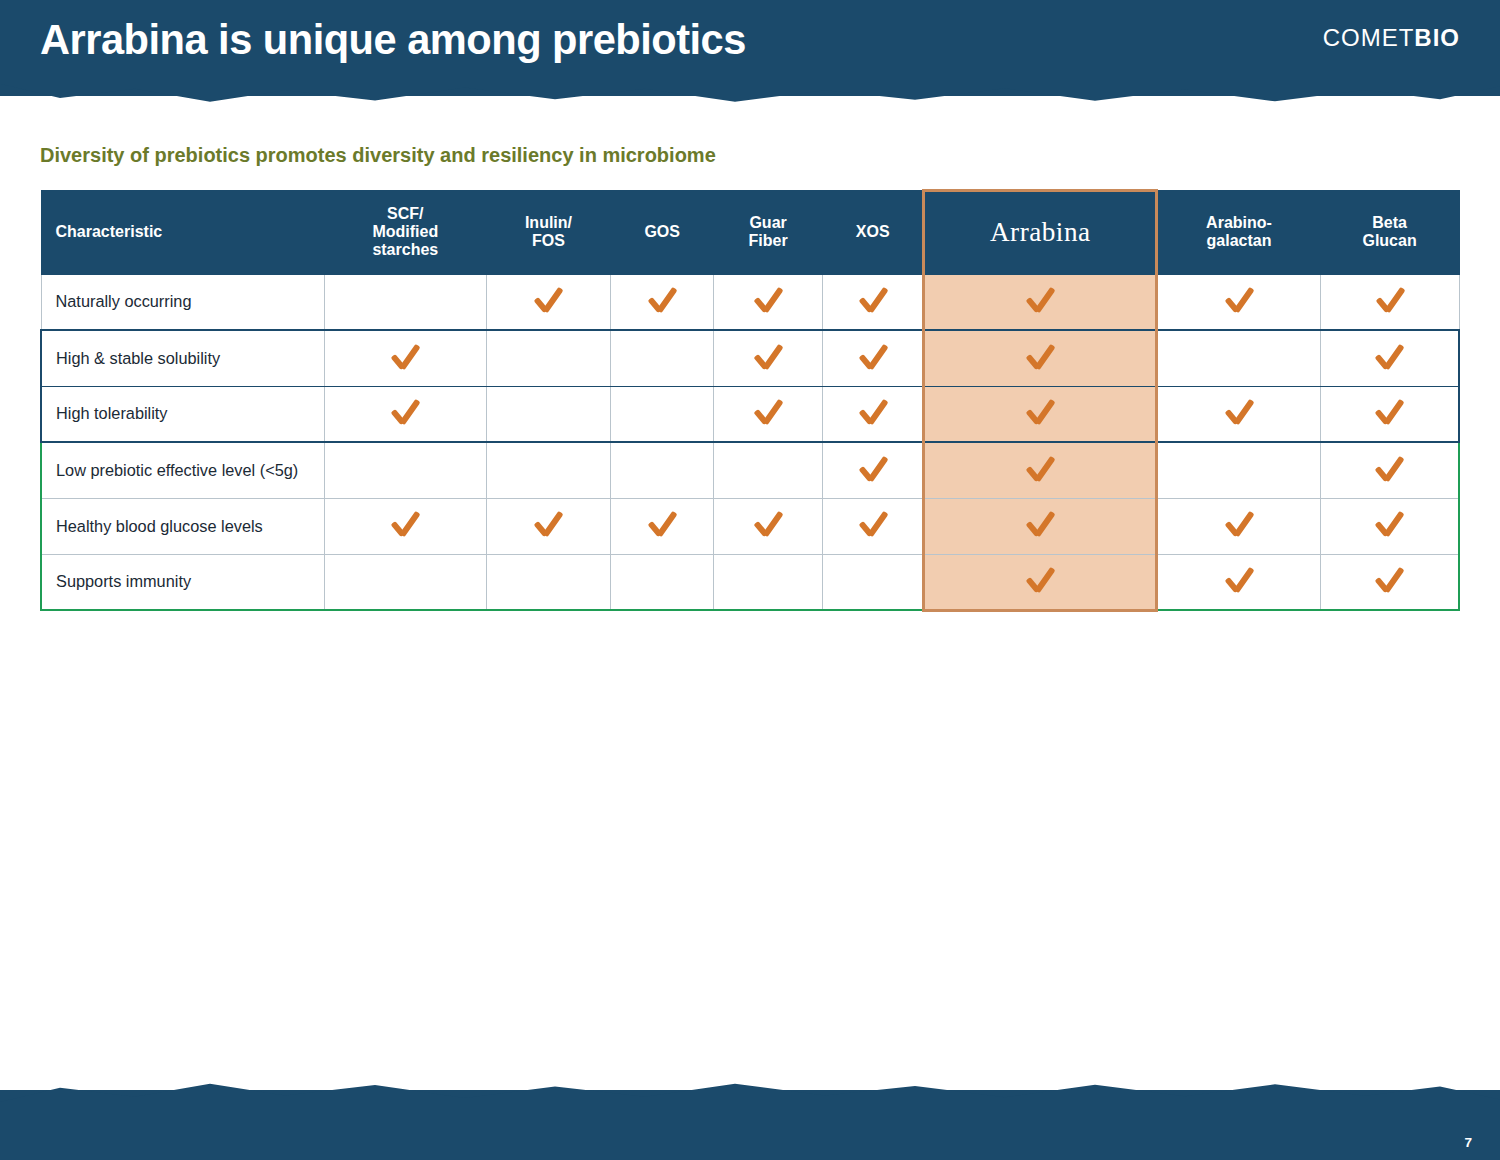Arrabina is unique among prebiotics
COMETBIO
Diversity of prebiotics promotes diversity and resiliency in microbiome
| Characteristic | SCF/ Modified starches | Inulin/ FOS | GOS | Guar Fiber | XOS | Arrabina | Arabino- galactan | Beta Glucan |
| --- | --- | --- | --- | --- | --- | --- | --- | --- |
| Naturally occurring | | | | | | | | |
| High & stable solubility | | | | | | | | |
| High tolerability | | | | | | | | |
| Low prebiotic effective level (<5g) | | | | | | | | |
| Healthy blood glucose levels | | | | | | | | |
| Supports immunity | | | | | | | | |
7